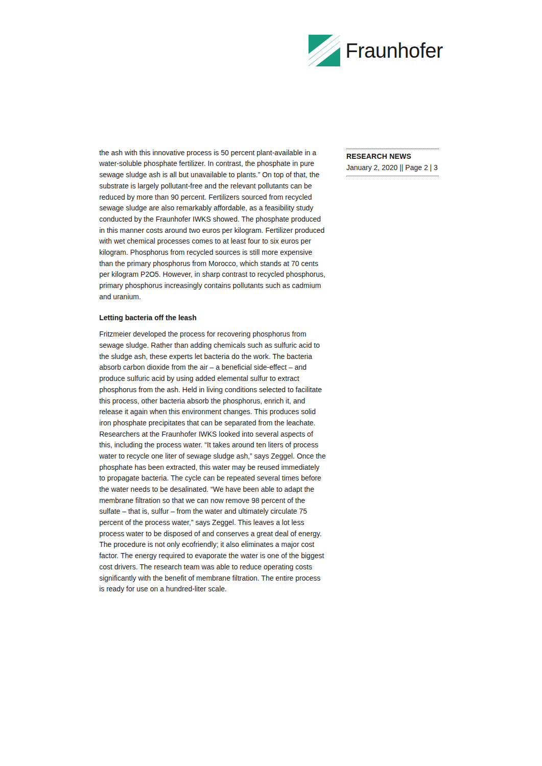Fraunhofer
the ash with this innovative process is 50 percent plant-available in a water-soluble phosphate fertilizer. In contrast, the phosphate in pure sewage sludge ash is all but unavailable to plants.” On top of that, the substrate is largely pollutant-free and the relevant pollutants can be reduced by more than 90 percent. Fertilizers sourced from recycled sewage sludge are also remarkably affordable, as a feasibility study conducted by the Fraunhofer IWKS showed. The phosphate produced in this manner costs around two euros per kilogram. Fertilizer produced with wet chemical processes comes to at least four to six euros per kilogram. Phosphorus from recycled sources is still more expensive than the primary phosphorus from Morocco, which stands at 70 cents per kilogram P2O5. However, in sharp contrast to recycled phosphorus, primary phosphorus increasingly contains pollutants such as cadmium and uranium.
Letting bacteria off the leash
Fritzmeier developed the process for recovering phosphorus from sewage sludge. Rather than adding chemicals such as sulfuric acid to the sludge ash, these experts let bacteria do the work. The bacteria absorb carbon dioxide from the air – a beneficial side-effect – and produce sulfuric acid by using added elemental sulfur to extract phosphorus from the ash. Held in living conditions selected to facilitate this process, other bacteria absorb the phosphorus, enrich it, and release it again when this environment changes. This produces solid iron phosphate precipitates that can be separated from the leachate. Researchers at the Fraunhofer IWKS looked into several aspects of this, including the process water. “It takes around ten liters of process water to recycle one liter of sewage sludge ash,” says Zeggel. Once the phosphate has been extracted, this water may be reused immediately to propagate bacteria. The cycle can be repeated several times before the water needs to be desalinated. “We have been able to adapt the membrane filtration so that we can now remove 98 percent of the sulfate – that is, sulfur – from the water and ultimately circulate 75 percent of the process water,” says Zeggel. This leaves a lot less process water to be disposed of and conserves a great deal of energy. The procedure is not only ecofriendly; it also eliminates a major cost factor. The energy required to evaporate the water is one of the biggest cost drivers. The research team was able to reduce operating costs significantly with the benefit of membrane filtration. The entire process is ready for use on a hundred-liter scale.
RESEARCH NEWS
January 2, 2020 || Page 2 | 3